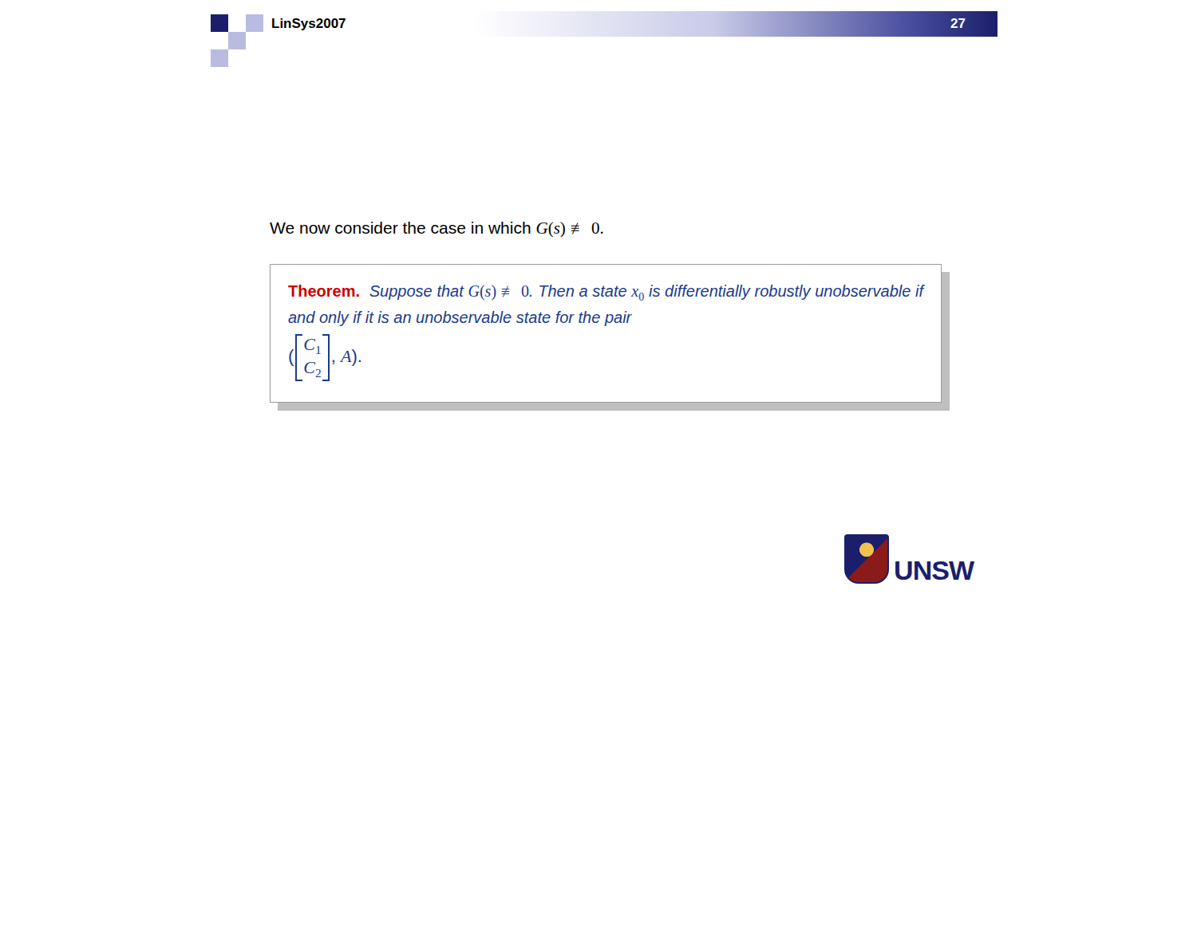LinSys2007
27
We now consider the case in which G(s) ≢ 0.
Theorem. Suppose that G(s) ≢ 0. Then a state x0 is differentially robustly unobservable if and only if it is an unobservable state for the pair
(C1
C2, A).
UNSW